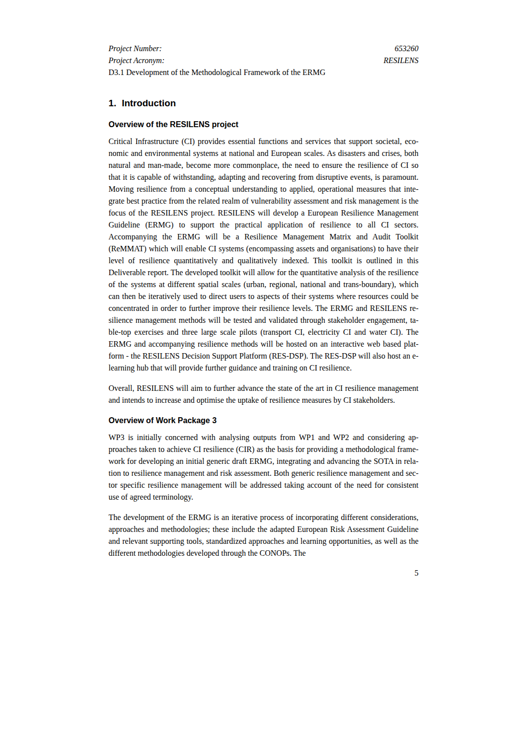Project Number: 653260
Project Acronym: RESILENS
D3.1 Development of the Methodological Framework of the ERMG
1. Introduction
Overview of the RESILENS project
Critical Infrastructure (CI) provides essential functions and services that support societal, economic and environmental systems at national and European scales. As disasters and crises, both natural and man-made, become more commonplace, the need to ensure the resilience of CI so that it is capable of withstanding, adapting and recovering from disruptive events, is paramount. Moving resilience from a conceptual understanding to applied, operational measures that integrate best practice from the related realm of vulnerability assessment and risk management is the focus of the RESILENS project. RESILENS will develop a European Resilience Management Guideline (ERMG) to support the practical application of resilience to all CI sectors. Accompanying the ERMG will be a Resilience Management Matrix and Audit Toolkit (ReMMAT) which will enable CI systems (encompassing assets and organisations) to have their level of resilience quantitatively and qualitatively indexed. This toolkit is outlined in this Deliverable report. The developed toolkit will allow for the quantitative analysis of the resilience of the systems at different spatial scales (urban, regional, national and trans-boundary), which can then be iteratively used to direct users to aspects of their systems where resources could be concentrated in order to further improve their resilience levels. The ERMG and RESILENS resilience management methods will be tested and validated through stakeholder engagement, table-top exercises and three large scale pilots (transport CI, electricity CI and water CI). The ERMG and accompanying resilience methods will be hosted on an interactive web based platform - the RESILENS Decision Support Platform (RES-DSP). The RES-DSP will also host an e-learning hub that will provide further guidance and training on CI resilience.
Overall, RESILENS will aim to further advance the state of the art in CI resilience management and intends to increase and optimise the uptake of resilience measures by CI stakeholders.
Overview of Work Package 3
WP3 is initially concerned with analysing outputs from WP1 and WP2 and considering approaches taken to achieve CI resilience (CIR) as the basis for providing a methodological framework for developing an initial generic draft ERMG, integrating and advancing the SOTA in relation to resilience management and risk assessment. Both generic resilience management and sector specific resilience management will be addressed taking account of the need for consistent use of agreed terminology.
The development of the ERMG is an iterative process of incorporating different considerations, approaches and methodologies; these include the adapted European Risk Assessment Guideline and relevant supporting tools, standardized approaches and learning opportunities, as well as the different methodologies developed through the CONOPs. The
5